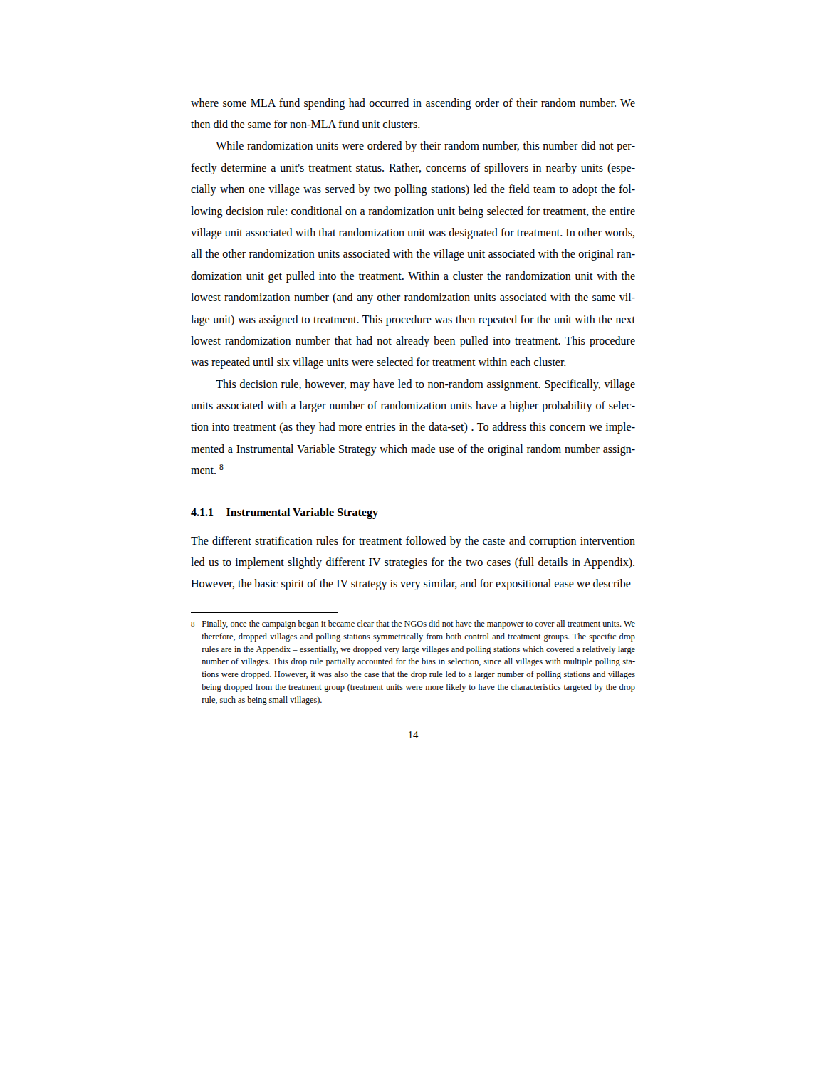where some MLA fund spending had occurred in ascending order of their random number. We then did the same for non-MLA fund unit clusters.
While randomization units were ordered by their random number, this number did not perfectly determine a unit's treatment status. Rather, concerns of spillovers in nearby units (especially when one village was served by two polling stations) led the field team to adopt the following decision rule: conditional on a randomization unit being selected for treatment, the entire village unit associated with that randomization unit was designated for treatment. In other words, all the other randomization units associated with the village unit associated with the original randomization unit get pulled into the treatment. Within a cluster the randomization unit with the lowest randomization number (and any other randomization units associated with the same village unit) was assigned to treatment. This procedure was then repeated for the unit with the next lowest randomization number that had not already been pulled into treatment. This procedure was repeated until six village units were selected for treatment within each cluster.
This decision rule, however, may have led to non-random assignment. Specifically, village units associated with a larger number of randomization units have a higher probability of selection into treatment (as they had more entries in the data-set) . To address this concern we implemented a Instrumental Variable Strategy which made use of the original random number assignment. 8
4.1.1 Instrumental Variable Strategy
The different stratification rules for treatment followed by the caste and corruption intervention led us to implement slightly different IV strategies for the two cases (full details in Appendix). However, the basic spirit of the IV strategy is very similar, and for expositional ease we describe
8
Finally, once the campaign began it became clear that the NGOs did not have the manpower to cover all treatment units. We therefore, dropped villages and polling stations symmetrically from both control and treatment groups. The specific drop rules are in the Appendix – essentially, we dropped very large villages and polling stations which covered a relatively large number of villages. This drop rule partially accounted for the bias in selection, since all villages with multiple polling stations were dropped. However, it was also the case that the drop rule led to a larger number of polling stations and villages being dropped from the treatment group (treatment units were more likely to have the characteristics targeted by the drop rule, such as being small villages).
14